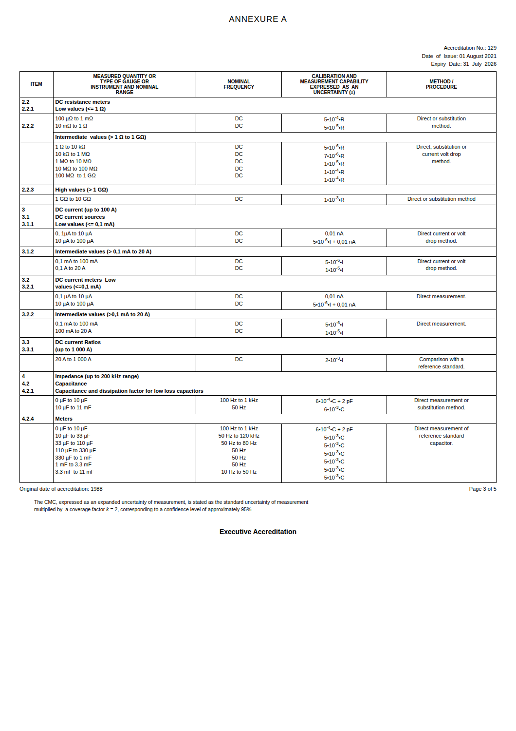ANNEXURE A
Accreditation No.: 129
Date of Issue: 01 August 2021
Expiry Date: 31 July 2026
| ITEM | MEASURED QUANTITY OR TYPE OF GAUGE OR INSTRUMENT AND NOMINAL RANGE | NOMINAL FREQUENCY | CALIBRATION AND MEASUREMENT CAPABILITY EXPRESSED AS AN UNCERTAINTY (±) | METHOD / PROCEDURE |
| --- | --- | --- | --- | --- |
| 2.2 2.2.1 | DC resistance meters Low values (<= 1 Ω) |
| 2.2.2 | 100 µΩ to 1 mΩ 10 mΩ to 1 Ω | DC DC | 5•10 -4 •R 5•10 -5 •R | Direct or substitution method. |
| Intermediate values (> 1 Ω to 1 GΩ) |
| | 1 Ω to 10 kΩ 10 kΩ to 1 MΩ 1 MΩ to 10 MΩ 10 MΩ to 100 MΩ 100 MΩ to 1 GΩ | DC DC DC DC DC | 5•10 -6 •R 7•10 -6 •R 1•10 -5 •R 1•10 -4 •R 1•10 -4 •R | Direct, substitution or current volt drop method. |
| 2.2.3 | High values (> 1 GΩ) |
| | 1 GΩ to 10 GΩ | DC | 1•10 -3 •R | Direct or substitution method |
| 3 3.1 3.1.1 | DC current (up to 100 A) DC current sources Low values (<= 0,1 mA) |
| | 0, 1µA to 10 µA 10 µA to 100 µA | DC DC | 0,01 nA 5•10 -6 •I + 0,01 nA | Direct current or volt drop method. |
| 3.1.2 | Intermediate values (> 0,1 mA to 20 A) |
| | 0,1 mA to 100 mA 0,1 A to 20 A | DC DC | 5•10 -6 •I 1•10 -5 •I | Direct current or volt drop method. |
| 3.2 3.2.1 | DC current meters Low values (<=0,1 mA) |
| | 0,1 µA to 10 µA 10 µA to 100 µA | DC DC | 0,01 nA 5•10 -6 •I + 0,01 nA | Direct measurement. |
| 3.2.2 | Intermediate values (>0,1 mA to 20 A) |
| | 0,1 mA to 100 mA 100 mA to 20 A | DC DC | 5•10 -6 •I 1•10 -5 •I | Direct measurement. |
| 3.3 3.3.1 | DC current Ratios (up to 1 000 A) |
| | 20 A to 1 000 A | DC | 2•10 -3 •I | Comparison with a reference standard. |
| 4 4.2 4.2.1 | Impedance (up to 200 kHz range) Capacitance Capacitance and dissipation factor for low loss capacitors |
| | 0 µF to 10 µF 10 µF to 11 mF | 100 Hz to 1 kHz 50 Hz | 6•10 -4 •C + 2 pF 6•10 -3 •C | Direct measurement or substitution method. |
| 4.2.4 | Meters |
| | 0 µF to 10 µF 10 µF to 33 µF 33 µF to 110 µF 110 µF to 330 µF 330 µF to 1 mF 1 mF to 3.3 mF 3.3 mF to 11 mF | 100 Hz to 1 kHz 50 Hz to 120 kHz 50 Hz to 80 Hz 50 Hz 50 Hz 50 Hz 10 Hz to 50 Hz | 6•10 -4 •C + 2 pF 5•10 -3 •C 5•10 -3 •C 5•10 -3 •C 5•10 -3 •C 5•10 -3 •C 5•10 -3 •C | Direct measurement of reference standard capacitor. |
Original date of accreditation: 1988 Page 3 of 5
The CMC, expressed as an expanded uncertainty of measurement, is stated as the standard uncertainty of measurement
multiplied by a coverage factor k = 2, corresponding to a confidence level of approximately 95%
Executive Accreditation